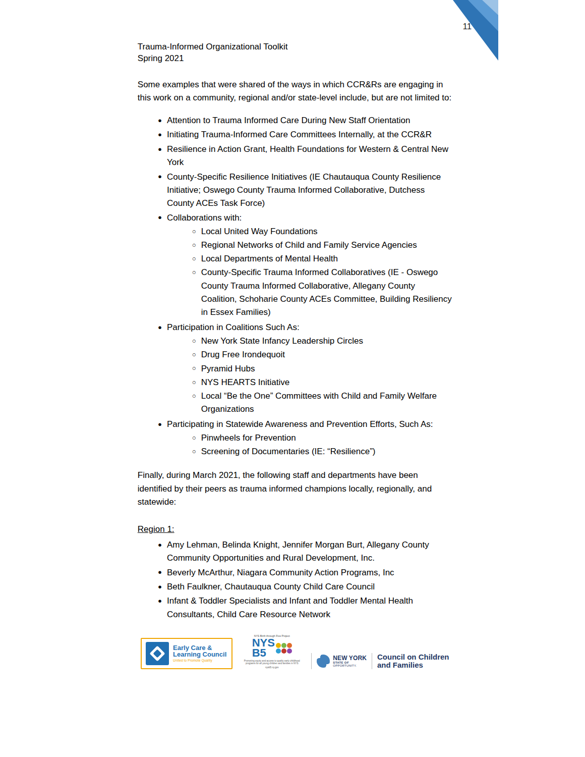11
Trauma-Informed Organizational Toolkit
Spring 2021
Some examples that were shared of the ways in which CCR&Rs are engaging in this work on a community, regional and/or state-level include, but are not limited to:
Attention to Trauma Informed Care During New Staff Orientation
Initiating Trauma-Informed Care Committees Internally, at the CCR&R
Resilience in Action Grant, Health Foundations for Western & Central New York
County-Specific Resilience Initiatives (IE Chautauqua County Resilience Initiative; Oswego County Trauma Informed Collaborative, Dutchess County ACEs Task Force)
Collaborations with:
Local United Way Foundations
Regional Networks of Child and Family Service Agencies
Local Departments of Mental Health
County-Specific Trauma Informed Collaboratives (IE - Oswego County Trauma Informed Collaborative, Allegany County Coalition, Schoharie County ACEs Committee, Building Resiliency in Essex Families)
Participation in Coalitions Such As:
New York State Infancy Leadership Circles
Drug Free Irondequoit
Pyramid Hubs
NYS HEARTS Initiative
Local “Be the One” Committees with Child and Family Welfare Organizations
Participating in Statewide Awareness and Prevention Efforts, Such As:
Pinwheels for Prevention
Screening of Documentaries (IE: “Resilience”)
Finally, during March 2021, the following staff and departments have been identified by their peers as trauma informed champions locally, regionally, and statewide:
Region 1:
Amy Lehman, Belinda Knight, Jennifer Morgan Burt, Allegany County Community Opportunities and Rural Development, Inc.
Beverly McArthur, Niagara Community Action Programs, Inc
Beth Faulkner, Chautauqua County Child Care Council
Infant & Toddler Specialists and Infant and Toddler Mental Health Consultants, Child Care Resource Network
Early Care &
Learning Council
United to Promote Quality
NYS Birth through Five Project
NYSB5
Promoting equity and access to quality early childhood programs for all young children and families in NYS
nysb5.ny.gov
NEW YORK
STATE OF
OPPORTUNITY.
Council on Children and Families